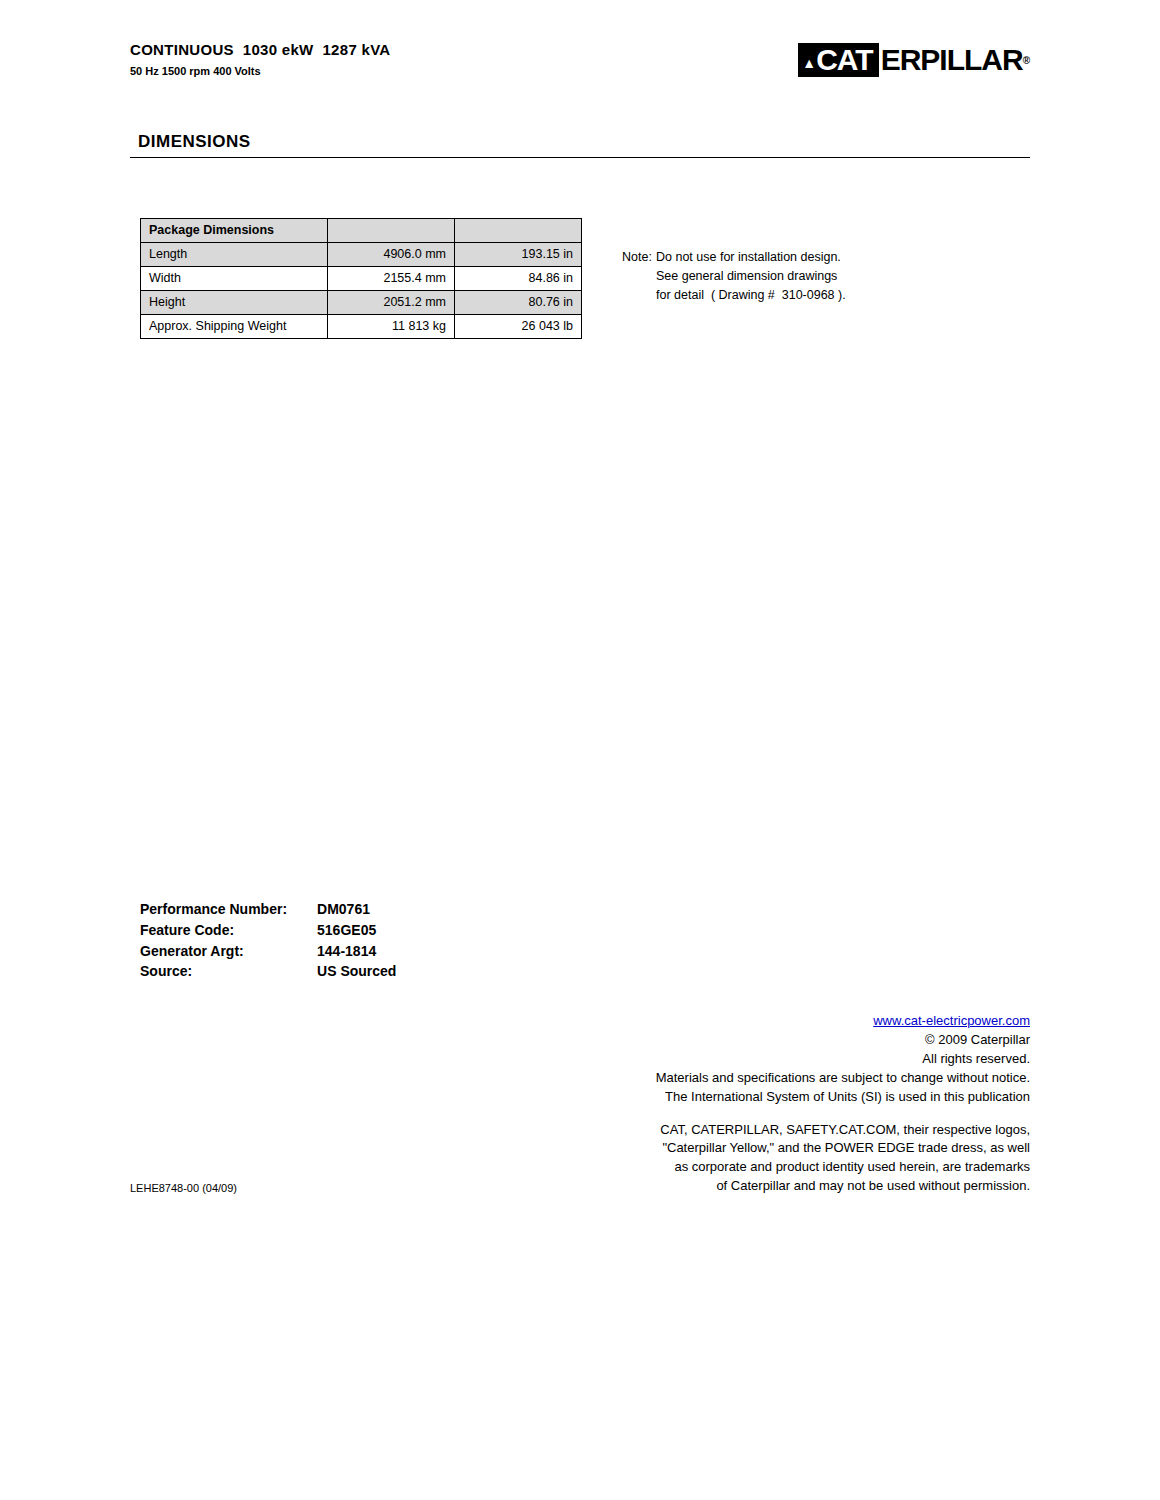CONTINUOUS 1030 ekW 1287 kVA
50 Hz 1500 rpm 400 Volts
CATERPILLAR®
DIMENSIONS
| Package Dimensions | | |
| --- | --- | --- |
| Length | 4906.0 mm | 193.15 in |
| Width | 2155.4 mm | 84.86 in |
| Height | 2051.2 mm | 80.76 in |
| Approx. Shipping Weight | 11 813 kg | 26 043 lb |
Note: Do not use for installation design.
See general dimension drawings
for detail ( Drawing # 310-0968 ).
| Performance Number: | DM0761 |
| Feature Code: | 516GE05 |
| Generator Argt: | 144-1814 |
| Source: | US Sourced |
www.cat-electricpower.com
© 2009 Caterpillar
All rights reserved.
Materials and specifications are subject to change without notice.
The International System of Units (SI) is used in this publication
CAT, CATERPILLAR, SAFETY.CAT.COM, their respective logos,
"Caterpillar Yellow," and the POWER EDGE trade dress, as well
as corporate and product identity used herein, are trademarks
of Caterpillar and may not be used without permission.
LEHE8748-00 (04/09)